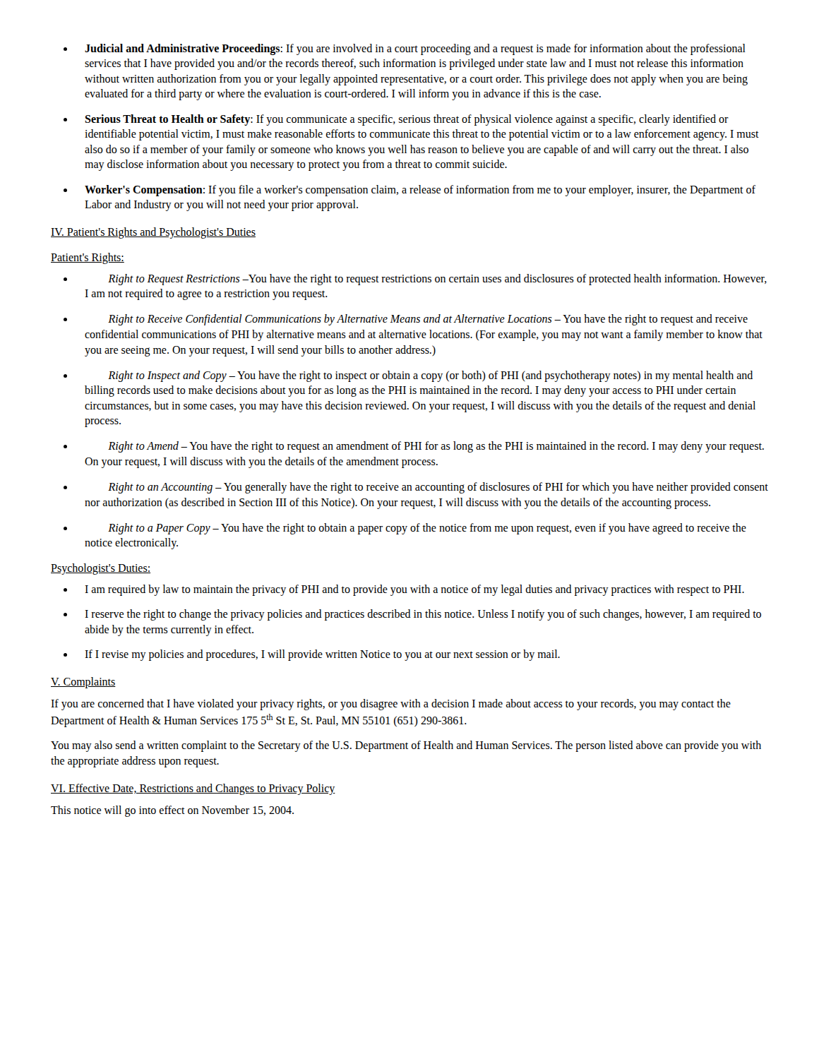Judicial and Administrative Proceedings: If you are involved in a court proceeding and a request is made for information about the professional services that I have provided you and/or the records thereof, such information is privileged under state law and I must not release this information without written authorization from you or your legally appointed representative, or a court order. This privilege does not apply when you are being evaluated for a third party or where the evaluation is court-ordered. I will inform you in advance if this is the case.
Serious Threat to Health or Safety: If you communicate a specific, serious threat of physical violence against a specific, clearly identified or identifiable potential victim, I must make reasonable efforts to communicate this threat to the potential victim or to a law enforcement agency. I must also do so if a member of your family or someone who knows you well has reason to believe you are capable of and will carry out the threat. I also may disclose information about you necessary to protect you from a threat to commit suicide.
Worker's Compensation: If you file a worker's compensation claim, a release of information from me to your employer, insurer, the Department of Labor and Industry or you will not need your prior approval.
IV. Patient's Rights and Psychologist's Duties
Patient's Rights:
Right to Request Restrictions –You have the right to request restrictions on certain uses and disclosures of protected health information. However, I am not required to agree to a restriction you request.
Right to Receive Confidential Communications by Alternative Means and at Alternative Locations – You have the right to request and receive confidential communications of PHI by alternative means and at alternative locations. (For example, you may not want a family member to know that you are seeing me. On your request, I will send your bills to another address.)
Right to Inspect and Copy – You have the right to inspect or obtain a copy (or both) of PHI (and psychotherapy notes) in my mental health and billing records used to make decisions about you for as long as the PHI is maintained in the record. I may deny your access to PHI under certain circumstances, but in some cases, you may have this decision reviewed. On your request, I will discuss with you the details of the request and denial process.
Right to Amend – You have the right to request an amendment of PHI for as long as the PHI is maintained in the record. I may deny your request. On your request, I will discuss with you the details of the amendment process.
Right to an Accounting – You generally have the right to receive an accounting of disclosures of PHI for which you have neither provided consent nor authorization (as described in Section III of this Notice). On your request, I will discuss with you the details of the accounting process.
Right to a Paper Copy – You have the right to obtain a paper copy of the notice from me upon request, even if you have agreed to receive the notice electronically.
Psychologist's Duties:
I am required by law to maintain the privacy of PHI and to provide you with a notice of my legal duties and privacy practices with respect to PHI.
I reserve the right to change the privacy policies and practices described in this notice. Unless I notify you of such changes, however, I am required to abide by the terms currently in effect.
If I revise my policies and procedures, I will provide written Notice to you at our next session or by mail.
V. Complaints
If you are concerned that I have violated your privacy rights, or you disagree with a decision I made about access to your records, you may contact the Department of Health & Human Services 175 5th St E, St. Paul, MN 55101 (651) 290-3861.
You may also send a written complaint to the Secretary of the U.S. Department of Health and Human Services. The person listed above can provide you with the appropriate address upon request.
VI. Effective Date, Restrictions and Changes to Privacy Policy
This notice will go into effect on November 15, 2004.